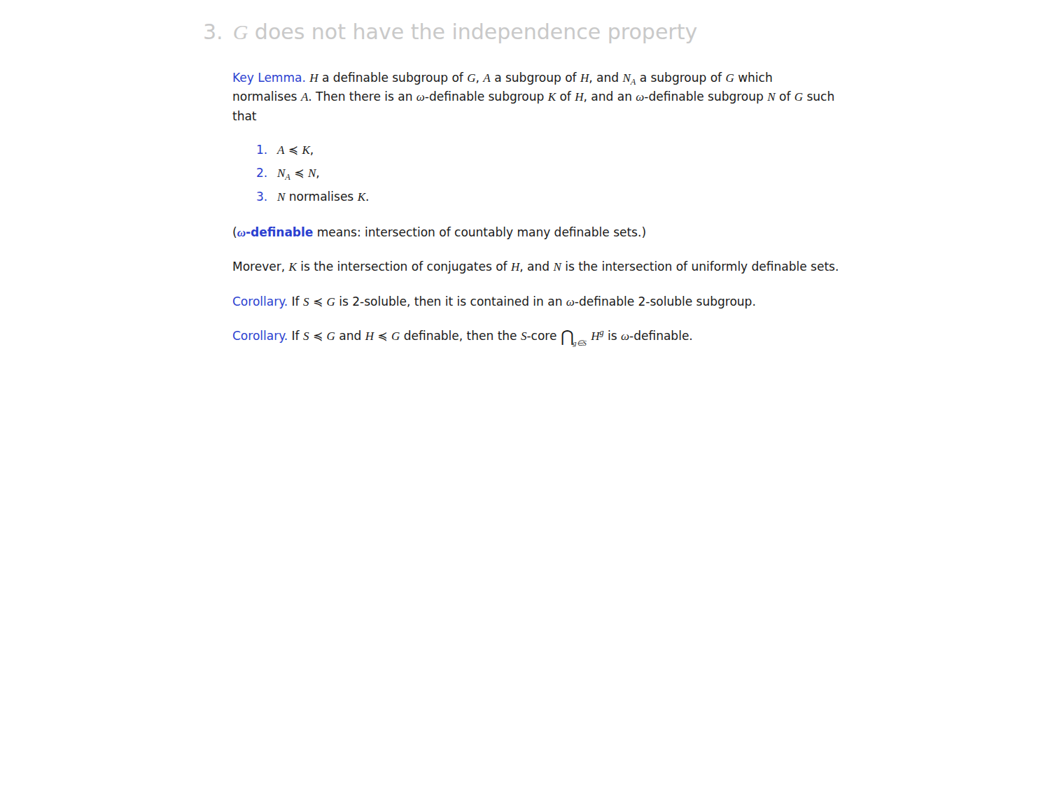3. G does not have the independence property
Key Lemma. H a definable subgroup of G, A a subgroup of H, and NA a subgroup of G which normalises A. Then there is an ω-definable subgroup K of H, and an ω-definable subgroup N of G such that
A ≼ K,
NA ≼ N,
N normalises K.
(ω-definable means: intersection of countably many definable sets.)
Morever, K is the intersection of conjugates of H, and N is the intersection of uniformly definable sets.
Corollary. If S ≼ G is 2-soluble, then it is contained in an ω-definable 2-soluble subgroup.
Corollary. If S ≼ G and H ≼ G definable, then the S-core ⋂g∈S Hg is ω-definable.